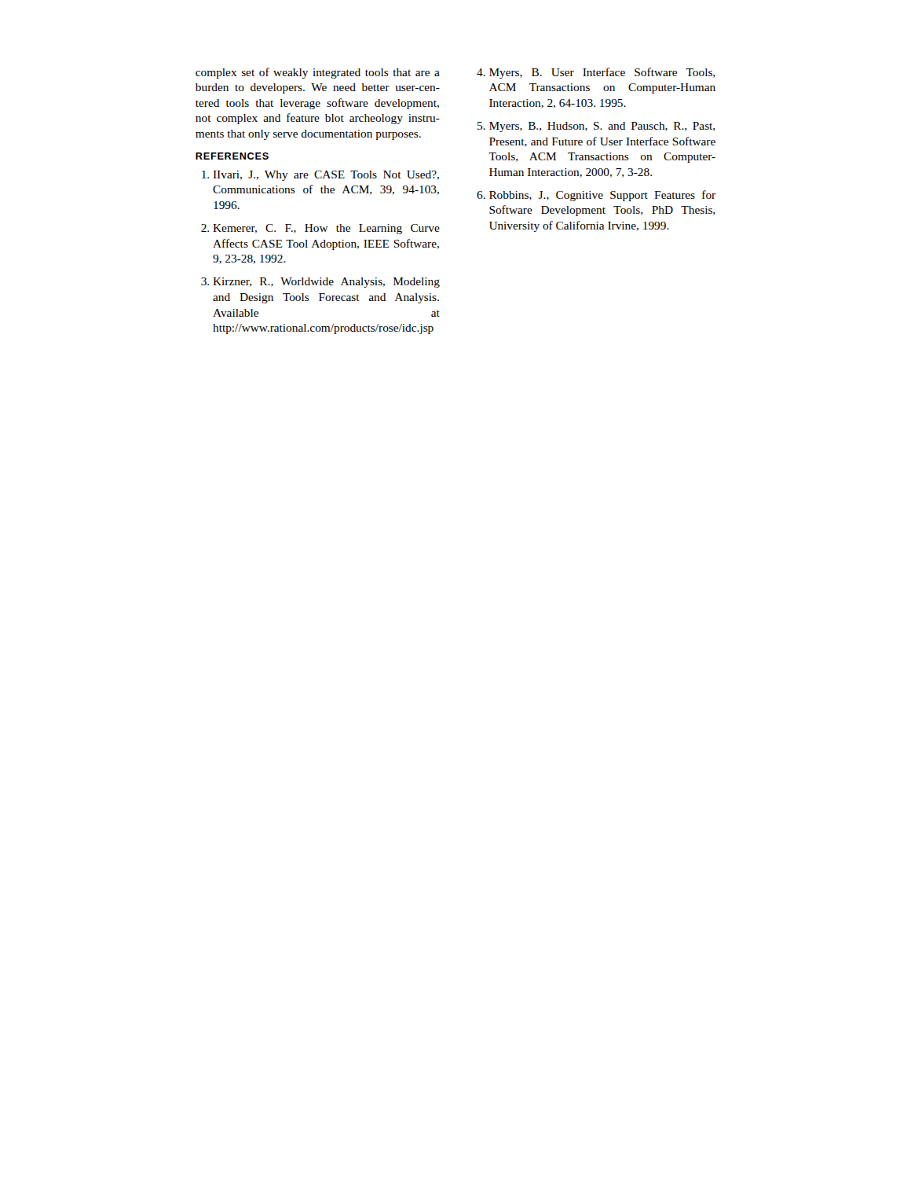complex set of weakly integrated tools that are a burden to developers. We need better user-centered tools that leverage software development, not complex and feature blot archeology instruments that only serve documentation purposes.
References
IIvari, J., Why are CASE Tools Not Used?, Communications of the ACM, 39, 94-103, 1996.
Kemerer, C. F., How the Learning Curve Affects CASE Tool Adoption, IEEE Software, 9, 23-28, 1992.
Kirzner, R., Worldwide Analysis, Modeling and Design Tools Forecast and Analysis. Available at http://www.rational.com/products/rose/idc.jsp
Myers, B. User Interface Software Tools, ACM Transactions on Computer-Human Interaction, 2, 64-103. 1995.
Myers, B., Hudson, S. and Pausch, R., Past, Present, and Future of User Interface Software Tools, ACM Transactions on Computer-Human Interaction, 2000, 7, 3-28.
Robbins, J., Cognitive Support Features for Software Development Tools, PhD Thesis, University of California Irvine, 1999.